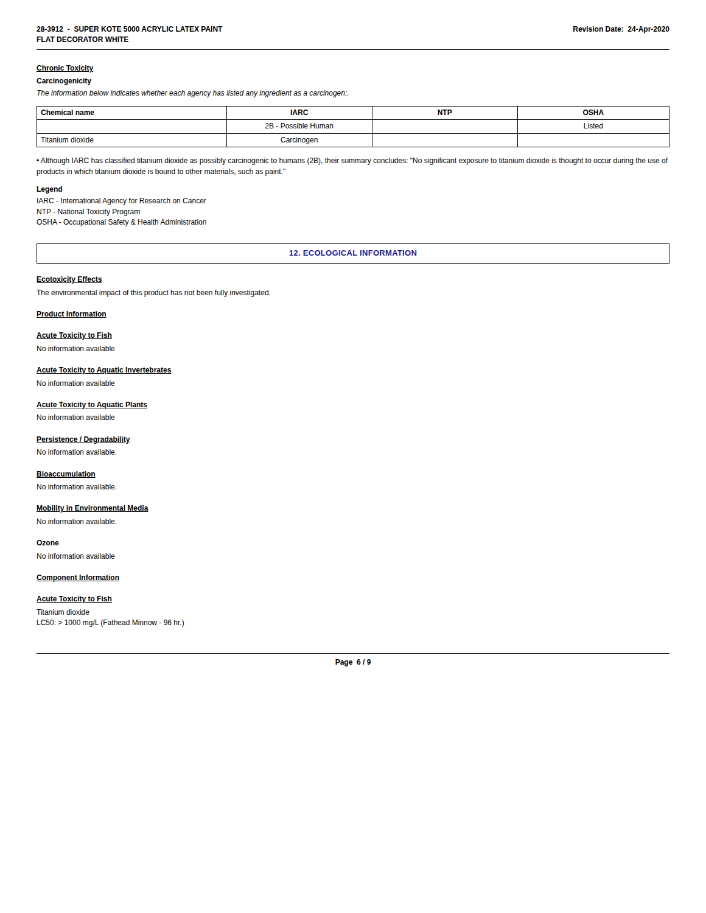28-3912 - SUPER KOTE 5000 ACRYLIC LATEX PAINT
FLAT DECORATOR WHITE
Revision Date: 24-Apr-2020
Chronic Toxicity
Carcinogenicity
The information below indicates whether each agency has listed any ingredient as a carcinogen:.
| Chemical name | IARC | NTP | OSHA |
| --- | --- | --- | --- |
| | 2B - Possible Human | | Listed |
| Titanium dioxide | Carcinogen | | |
• Although IARC has classified titanium dioxide as possibly carcinogenic to humans (2B), their summary concludes: "No significant exposure to titanium dioxide is thought to occur during the use of products in which titanium dioxide is bound to other materials, such as paint."
Legend
IARC - International Agency for Research on Cancer
NTP - National Toxicity Program
OSHA - Occupational Safety & Health Administration
12. ECOLOGICAL INFORMATION
Ecotoxicity Effects
The environmental impact of this product has not been fully investigated.
Product Information
Acute Toxicity to Fish
No information available
Acute Toxicity to Aquatic Invertebrates
No information available
Acute Toxicity to Aquatic Plants
No information available
Persistence / Degradability
No information available.
Bioaccumulation
No information available.
Mobility in Environmental Media
No information available.
Ozone
No information available
Component Information
Acute Toxicity to Fish
Titanium dioxide
LC50: > 1000 mg/L (Fathead Minnow - 96 hr.)
Page 6 / 9